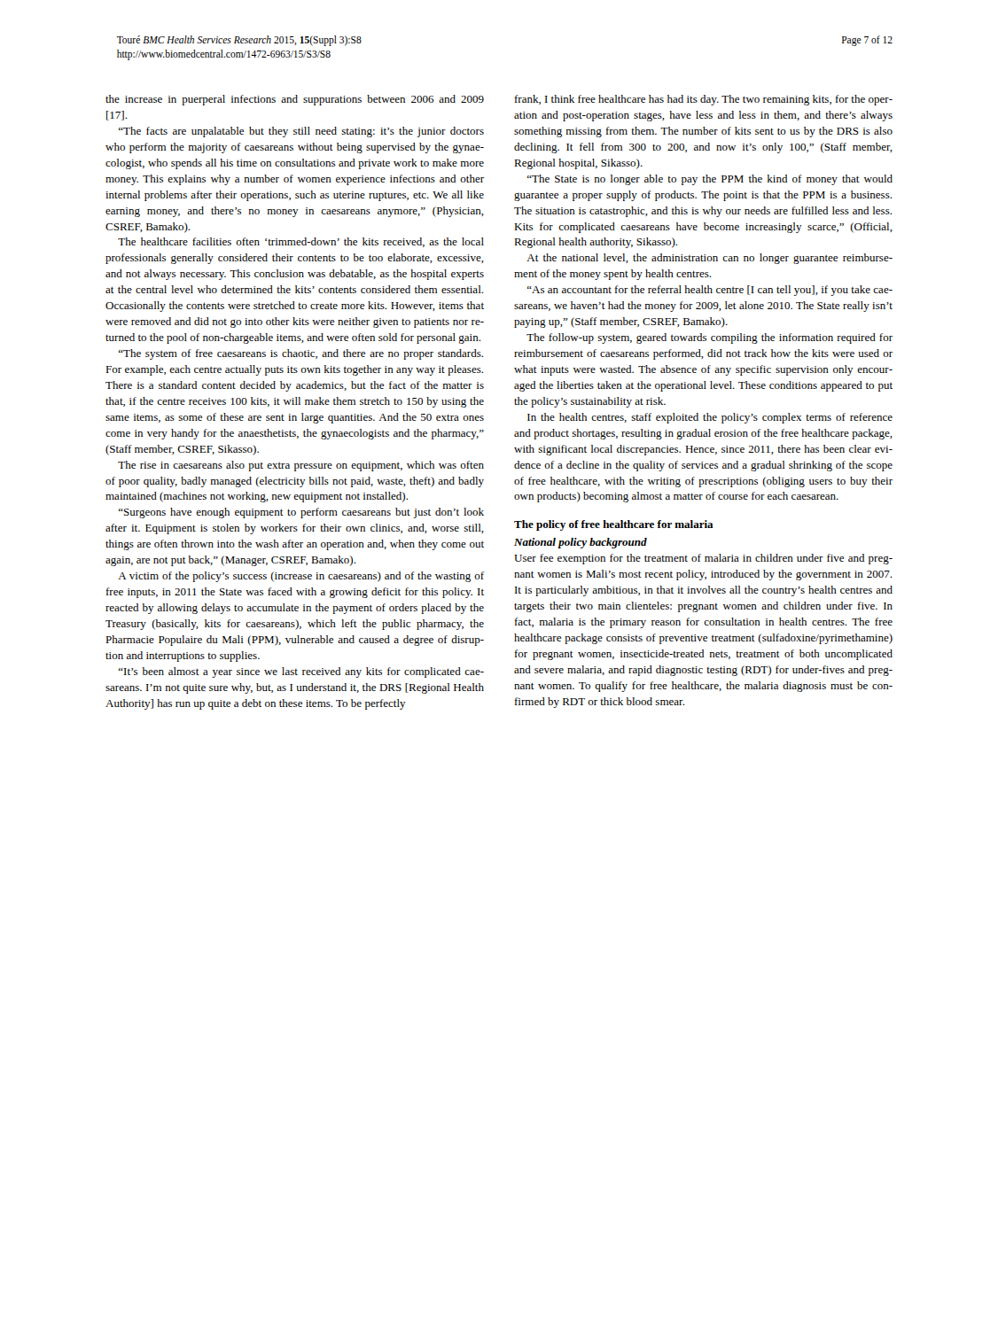Touré BMC Health Services Research 2015, 15(Suppl 3):S8
http://www.biomedcentral.com/1472-6963/15/S3/S8
Page 7 of 12
the increase in puerperal infections and suppurations between 2006 and 2009 [17].
“The facts are unpalatable but they still need stating: it’s the junior doctors who perform the majority of caesareans without being supervised by the gynaecologist, who spends all his time on consultations and private work to make more money. This explains why a number of women experience infections and other internal problems after their operations, such as uterine ruptures, etc. We all like earning money, and there’s no money in caesareans anymore,” (Physician, CSREF, Bamako).
The healthcare facilities often ‘trimmed-down’ the kits received, as the local professionals generally considered their contents to be too elaborate, excessive, and not always necessary. This conclusion was debatable, as the hospital experts at the central level who determined the kits’ contents considered them essential. Occasionally the contents were stretched to create more kits. However, items that were removed and did not go into other kits were neither given to patients nor returned to the pool of non-chargeable items, and were often sold for personal gain.
“The system of free caesareans is chaotic, and there are no proper standards. For example, each centre actually puts its own kits together in any way it pleases. There is a standard content decided by academics, but the fact of the matter is that, if the centre receives 100 kits, it will make them stretch to 150 by using the same items, as some of these are sent in large quantities. And the 50 extra ones come in very handy for the anaesthetists, the gynaecologists and the pharmacy,” (Staff member, CSREF, Sikasso).
The rise in caesareans also put extra pressure on equipment, which was often of poor quality, badly managed (electricity bills not paid, waste, theft) and badly maintained (machines not working, new equipment not installed).
“Surgeons have enough equipment to perform caesareans but just don’t look after it. Equipment is stolen by workers for their own clinics, and, worse still, things are often thrown into the wash after an operation and, when they come out again, are not put back,” (Manager, CSREF, Bamako).
A victim of the policy’s success (increase in caesareans) and of the wasting of free inputs, in 2011 the State was faced with a growing deficit for this policy. It reacted by allowing delays to accumulate in the payment of orders placed by the Treasury (basically, kits for caesareans), which left the public pharmacy, the Pharmacie Populaire du Mali (PPM), vulnerable and caused a degree of disruption and interruptions to supplies.
“It’s been almost a year since we last received any kits for complicated caesareans. I’m not quite sure why, but, as I understand it, the DRS [Regional Health Authority] has run up quite a debt on these items. To be perfectly
frank, I think free healthcare has had its day. The two remaining kits, for the operation and post-operation stages, have less and less in them, and there’s always something missing from them. The number of kits sent to us by the DRS is also declining. It fell from 300 to 200, and now it’s only 100,” (Staff member, Regional hospital, Sikasso).
“The State is no longer able to pay the PPM the kind of money that would guarantee a proper supply of products. The point is that the PPM is a business. The situation is catastrophic, and this is why our needs are fulfilled less and less. Kits for complicated caesareans have become increasingly scarce,” (Official, Regional health authority, Sikasso).
At the national level, the administration can no longer guarantee reimbursement of the money spent by health centres.
“As an accountant for the referral health centre [I can tell you], if you take caesareans, we haven’t had the money for 2009, let alone 2010. The State really isn’t paying up,” (Staff member, CSREF, Bamako).
The follow-up system, geared towards compiling the information required for reimbursement of caesareans performed, did not track how the kits were used or what inputs were wasted. The absence of any specific supervision only encouraged the liberties taken at the operational level. These conditions appeared to put the policy’s sustainability at risk.
In the health centres, staff exploited the policy’s complex terms of reference and product shortages, resulting in gradual erosion of the free healthcare package, with significant local discrepancies. Hence, since 2011, there has been clear evidence of a decline in the quality of services and a gradual shrinking of the scope of free healthcare, with the writing of prescriptions (obliging users to buy their own products) becoming almost a matter of course for each caesarean.
The policy of free healthcare for malaria
National policy background
User fee exemption for the treatment of malaria in children under five and pregnant women is Mali’s most recent policy, introduced by the government in 2007. It is particularly ambitious, in that it involves all the country’s health centres and targets their two main clienteles: pregnant women and children under five. In fact, malaria is the primary reason for consultation in health centres. The free healthcare package consists of preventive treatment (sulfadoxine/pyrimethamine) for pregnant women, insecticide-treated nets, treatment of both uncomplicated and severe malaria, and rapid diagnostic testing (RDT) for under-fives and pregnant women. To qualify for free healthcare, the malaria diagnosis must be confirmed by RDT or thick blood smear.